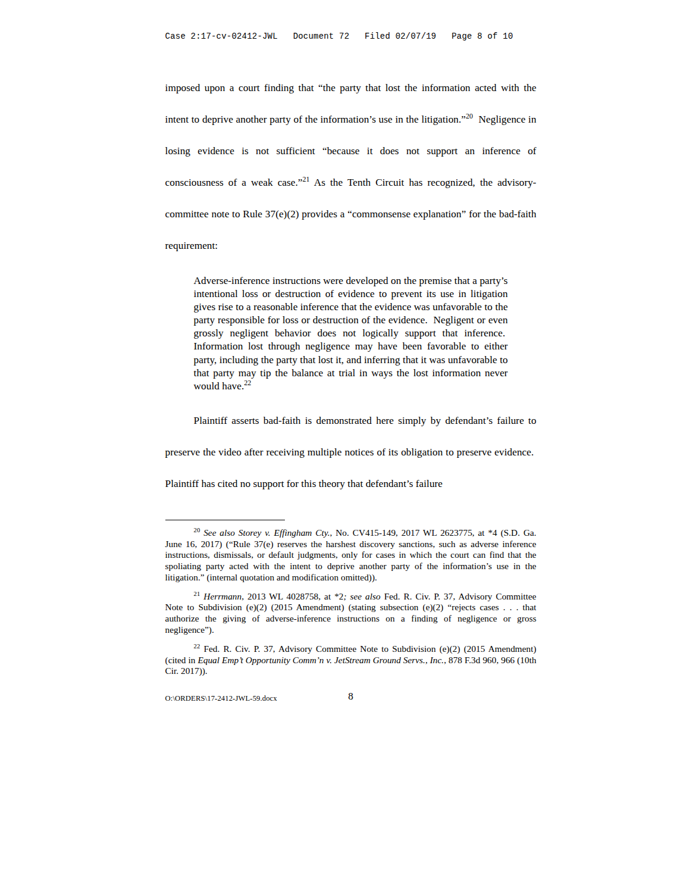Case 2:17-cv-02412-JWL Document 72 Filed 02/07/19 Page 8 of 10
imposed upon a court finding that “the party that lost the information acted with the intent to deprive another party of the information’s use in the litigation.”20 Negligence in losing evidence is not sufficient “because it does not support an inference of consciousness of a weak case.”21 As the Tenth Circuit has recognized, the advisory-committee note to Rule 37(e)(2) provides a “commonsense explanation” for the bad-faith requirement:
Adverse-inference instructions were developed on the premise that a party’s intentional loss or destruction of evidence to prevent its use in litigation gives rise to a reasonable inference that the evidence was unfavorable to the party responsible for loss or destruction of the evidence. Negligent or even grossly negligent behavior does not logically support that inference. Information lost through negligence may have been favorable to either party, including the party that lost it, and inferring that it was unfavorable to that party may tip the balance at trial in ways the lost information never would have.22
Plaintiff asserts bad-faith is demonstrated here simply by defendant’s failure to preserve the video after receiving multiple notices of its obligation to preserve evidence. Plaintiff has cited no support for this theory that defendant’s failure
20 See also Storey v. Effingham Cty., No. CV415-149, 2017 WL 2623775, at *4 (S.D. Ga. June 16, 2017) (“Rule 37(e) reserves the harshest discovery sanctions, such as adverse inference instructions, dismissals, or default judgments, only for cases in which the court can find that the spoliating party acted with the intent to deprive another party of the information’s use in the litigation.” (internal quotation and modification omitted)).
21 Herrmann, 2013 WL 4028758, at *2; see also Fed. R. Civ. P. 37, Advisory Committee Note to Subdivision (e)(2) (2015 Amendment) (stating subsection (e)(2) “rejects cases . . . that authorize the giving of adverse-inference instructions on a finding of negligence or gross negligence”).
22 Fed. R. Civ. P. 37, Advisory Committee Note to Subdivision (e)(2) (2015 Amendment) (cited in Equal Emp’t Opportunity Comm’n v. JetStream Ground Servs., Inc., 878 F.3d 960, 966 (10th Cir. 2017)).
O:\ORDERS\17-2412-JWL-59.docx 8